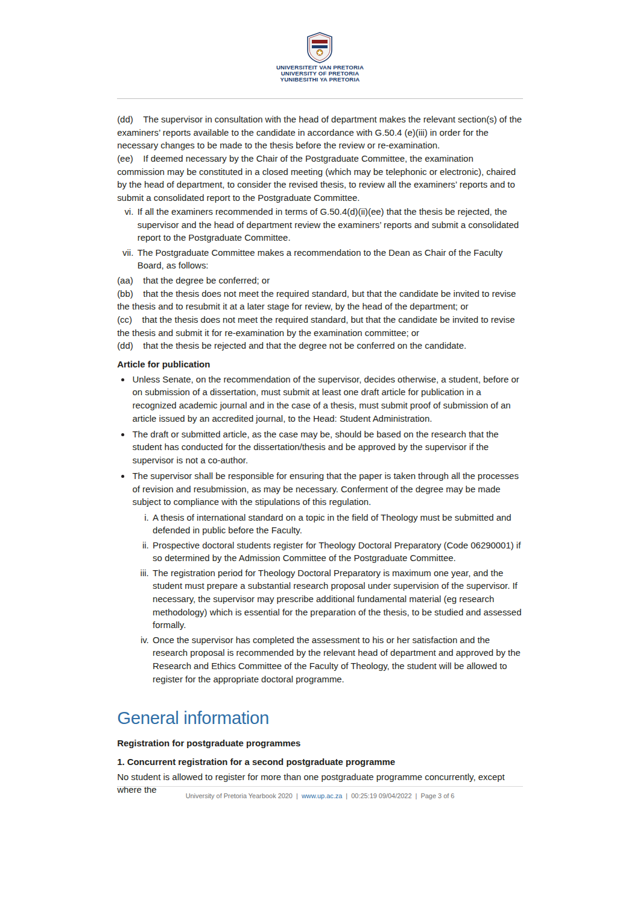UNIVERSITEIT VAN PRETORIA UNIVERSITY OF PRETORIA YUNIBESITHI YA PRETORIA
(dd) The supervisor in consultation with the head of department makes the relevant section(s) of the examiners’ reports available to the candidate in accordance with G.50.4 (e)(iii) in order for the necessary changes to be made to the thesis before the review or re-examination.
(ee) If deemed necessary by the Chair of the Postgraduate Committee, the examination commission may be constituted in a closed meeting (which may be telephonic or electronic), chaired by the head of department, to consider the revised thesis, to review all the examiners’ reports and to submit a consolidated report to the Postgraduate Committee.
If all the examiners recommended in terms of G.50.4(d)(ii)(ee) that the thesis be rejected, the supervisor and the head of department review the examiners’ reports and submit a consolidated report to the Postgraduate Committee.
The Postgraduate Committee makes a recommendation to the Dean as Chair of the Faculty Board, as follows:
(aa) that the degree be conferred; or
(bb) that the thesis does not meet the required standard, but that the candidate be invited to revise the thesis and to resubmit it at a later stage for review, by the head of the department; or
(cc) that the thesis does not meet the required standard, but that the candidate be invited to revise the thesis and submit it for re-examination by the examination committee; or
(dd) that the thesis be rejected and that the degree not be conferred on the candidate.
Article for publication
Unless Senate, on the recommendation of the supervisor, decides otherwise, a student, before or on submission of a dissertation, must submit at least one draft article for publication in a recognized academic journal and in the case of a thesis, must submit proof of submission of an article issued by an accredited journal, to the Head: Student Administration.
The draft or submitted article, as the case may be, should be based on the research that the student has conducted for the dissertation/thesis and be approved by the supervisor if the supervisor is not a co-author.
The supervisor shall be responsible for ensuring that the paper is taken through all the processes of revision and resubmission, as may be necessary. Conferment of the degree may be made subject to compliance with the stipulations of this regulation.
A thesis of international standard on a topic in the field of Theology must be submitted and defended in public before the Faculty.
Prospective doctoral students register for Theology Doctoral Preparatory (Code 06290001) if so determined by the Admission Committee of the Postgraduate Committee.
The registration period for Theology Doctoral Preparatory is maximum one year, and the student must prepare a substantial research proposal under supervision of the supervisor. If necessary, the supervisor may prescribe additional fundamental material (eg research methodology) which is essential for the preparation of the thesis, to be studied and assessed formally.
Once the supervisor has completed the assessment to his or her satisfaction and the research proposal is recommended by the relevant head of department and approved by the Research and Ethics Committee of the Faculty of Theology, the student will be allowed to register for the appropriate doctoral programme.
General information
Registration for postgraduate programmes
1. Concurrent registration for a second postgraduate programme
No student is allowed to register for more than one postgraduate programme concurrently, except where the
University of Pretoria Yearbook 2020 | www.up.ac.za | 00:25:19 09/04/2022 | Page 3 of 6